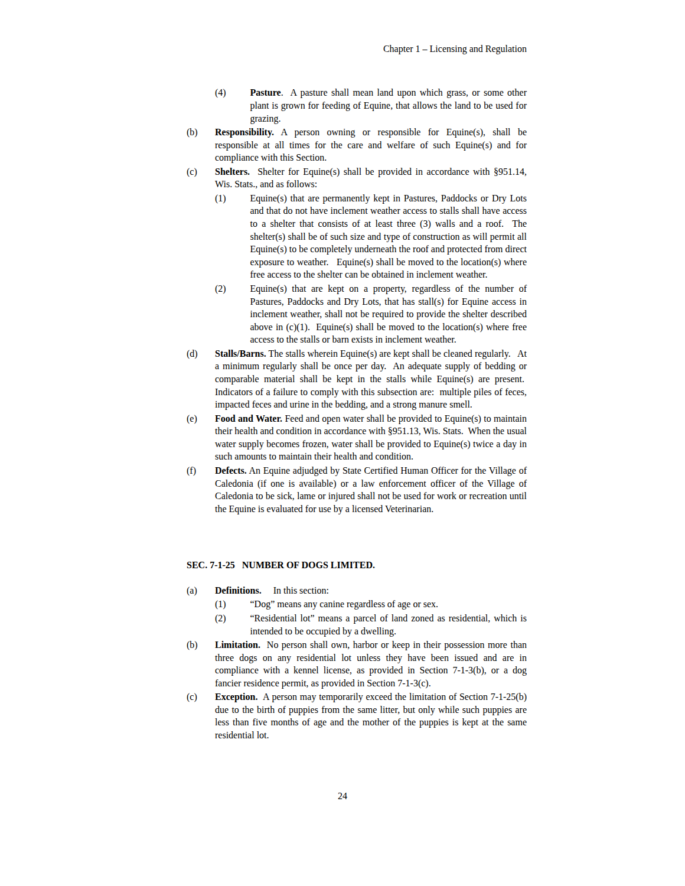Chapter 1 – Licensing and Regulation
(4)
Pasture. A pasture shall mean land upon which grass, or some other plant is grown for feeding of Equine, that allows the land to be used for grazing.
(b)
Responsibility. A person owning or responsible for Equine(s), shall be responsible at all times for the care and welfare of such Equine(s) and for compliance with this Section.
(c)
Shelters. Shelter for Equine(s) shall be provided in accordance with §951.14, Wis. Stats., and as follows:
(1)
Equine(s) that are permanently kept in Pastures, Paddocks or Dry Lots and that do not have inclement weather access to stalls shall have access to a shelter that consists of at least three (3) walls and a roof. The shelter(s) shall be of such size and type of construction as will permit all Equine(s) to be completely underneath the roof and protected from direct exposure to weather. Equine(s) shall be moved to the location(s) where free access to the shelter can be obtained in inclement weather.
(2)
Equine(s) that are kept on a property, regardless of the number of Pastures, Paddocks and Dry Lots, that has stall(s) for Equine access in inclement weather, shall not be required to provide the shelter described above in (c)(1). Equine(s) shall be moved to the location(s) where free access to the stalls or barn exists in inclement weather.
(d)
Stalls/Barns. The stalls wherein Equine(s) are kept shall be cleaned regularly. At a minimum regularly shall be once per day. An adequate supply of bedding or comparable material shall be kept in the stalls while Equine(s) are present. Indicators of a failure to comply with this subsection are: multiple piles of feces, impacted feces and urine in the bedding, and a strong manure smell.
(e)
Food and Water. Feed and open water shall be provided to Equine(s) to maintain their health and condition in accordance with §951.13, Wis. Stats. When the usual water supply becomes frozen, water shall be provided to Equine(s) twice a day in such amounts to maintain their health and condition.
(f)
Defects. An Equine adjudged by State Certified Human Officer for the Village of Caledonia (if one is available) or a law enforcement officer of the Village of Caledonia to be sick, lame or injured shall not be used for work or recreation until the Equine is evaluated for use by a licensed Veterinarian.
SEC. 7-1-25 NUMBER OF DOGS LIMITED.
(a)
Definitions. In this section:
(1)
“Dog” means any canine regardless of age or sex.
(2)
“Residential lot” means a parcel of land zoned as residential, which is intended to be occupied by a dwelling.
(b)
Limitation. No person shall own, harbor or keep in their possession more than three dogs on any residential lot unless they have been issued and are in compliance with a kennel license, as provided in Section 7-1-3(b), or a dog fancier residence permit, as provided in Section 7-1-3(c).
(c)
Exception. A person may temporarily exceed the limitation of Section 7-1-25(b) due to the birth of puppies from the same litter, but only while such puppies are less than five months of age and the mother of the puppies is kept at the same residential lot.
24